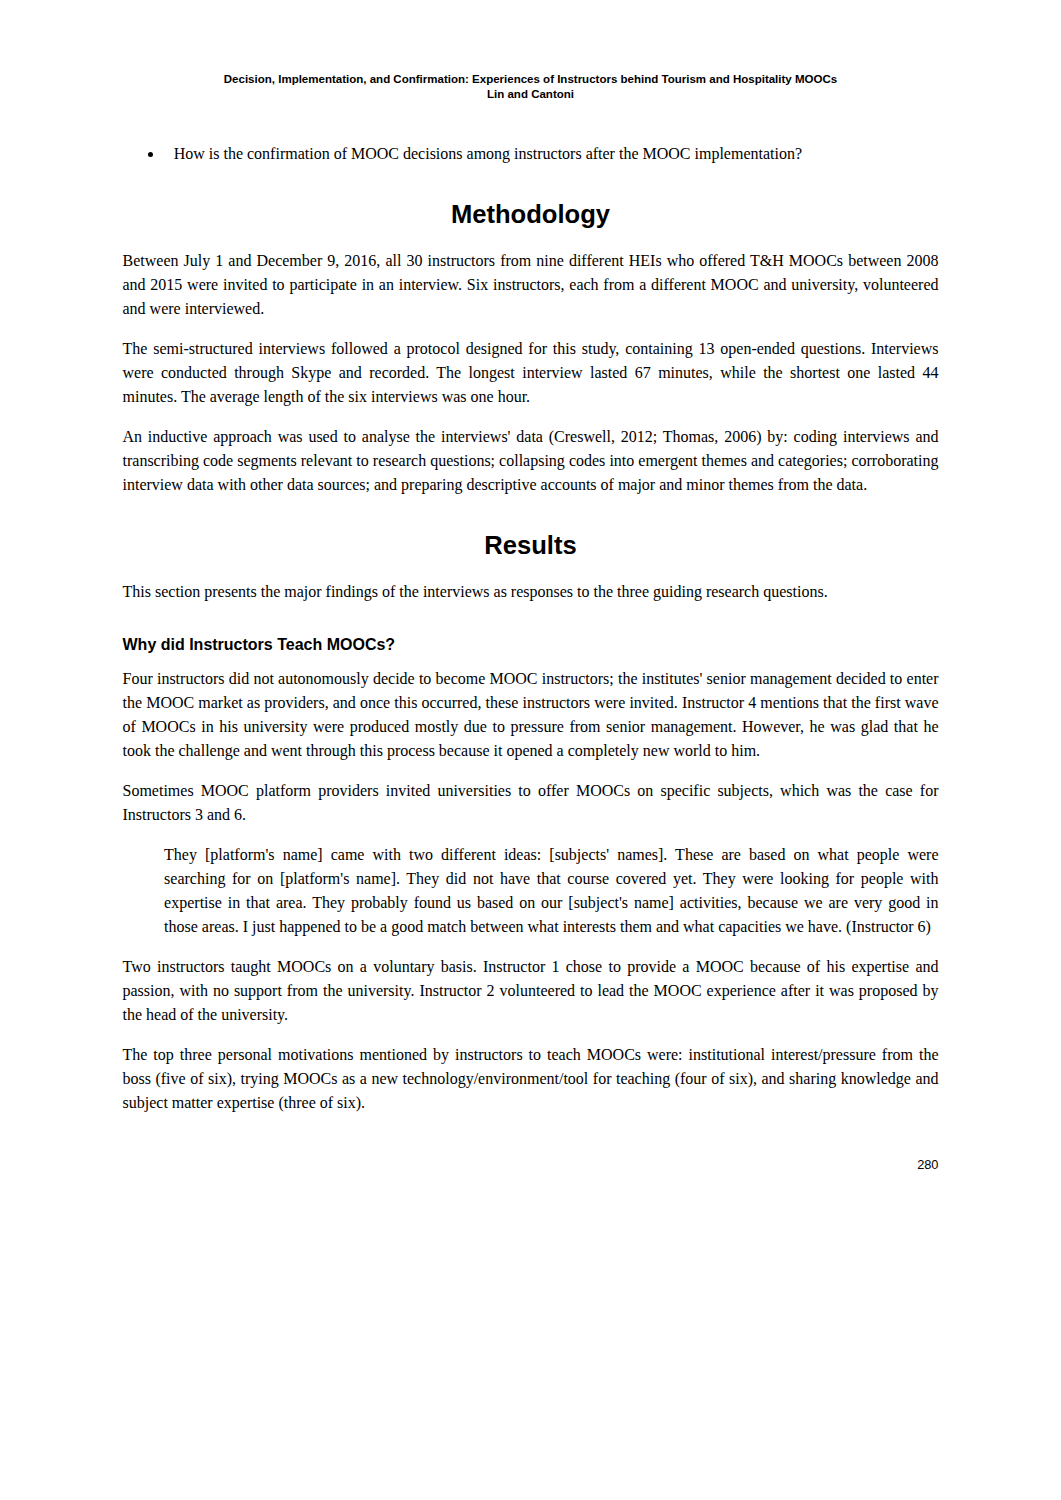Decision, Implementation, and Confirmation: Experiences of Instructors behind Tourism and Hospitality MOOCs
Lin and Cantoni
How is the confirmation of MOOC decisions among instructors after the MOOC implementation?
Methodology
Between July 1 and December 9, 2016, all 30 instructors from nine different HEIs who offered T&H MOOCs between 2008 and 2015 were invited to participate in an interview. Six instructors, each from a different MOOC and university, volunteered and were interviewed.
The semi-structured interviews followed a protocol designed for this study, containing 13 open-ended questions. Interviews were conducted through Skype and recorded. The longest interview lasted 67 minutes, while the shortest one lasted 44 minutes. The average length of the six interviews was one hour.
An inductive approach was used to analyse the interviews' data (Creswell, 2012; Thomas, 2006) by: coding interviews and transcribing code segments relevant to research questions; collapsing codes into emergent themes and categories; corroborating interview data with other data sources; and preparing descriptive accounts of major and minor themes from the data.
Results
This section presents the major findings of the interviews as responses to the three guiding research questions.
Why did Instructors Teach MOOCs?
Four instructors did not autonomously decide to become MOOC instructors; the institutes' senior management decided to enter the MOOC market as providers, and once this occurred, these instructors were invited. Instructor 4 mentions that the first wave of MOOCs in his university were produced mostly due to pressure from senior management. However, he was glad that he took the challenge and went through this process because it opened a completely new world to him.
Sometimes MOOC platform providers invited universities to offer MOOCs on specific subjects, which was the case for Instructors 3 and 6.
They [platform's name] came with two different ideas: [subjects' names]. These are based on what people were searching for on [platform's name]. They did not have that course covered yet. They were looking for people with expertise in that area. They probably found us based on our [subject's name] activities, because we are very good in those areas. I just happened to be a good match between what interests them and what capacities we have. (Instructor 6)
Two instructors taught MOOCs on a voluntary basis. Instructor 1 chose to provide a MOOC because of his expertise and passion, with no support from the university. Instructor 2 volunteered to lead the MOOC experience after it was proposed by the head of the university.
The top three personal motivations mentioned by instructors to teach MOOCs were: institutional interest/pressure from the boss (five of six), trying MOOCs as a new technology/environment/tool for teaching (four of six), and sharing knowledge and subject matter expertise (three of six).
280